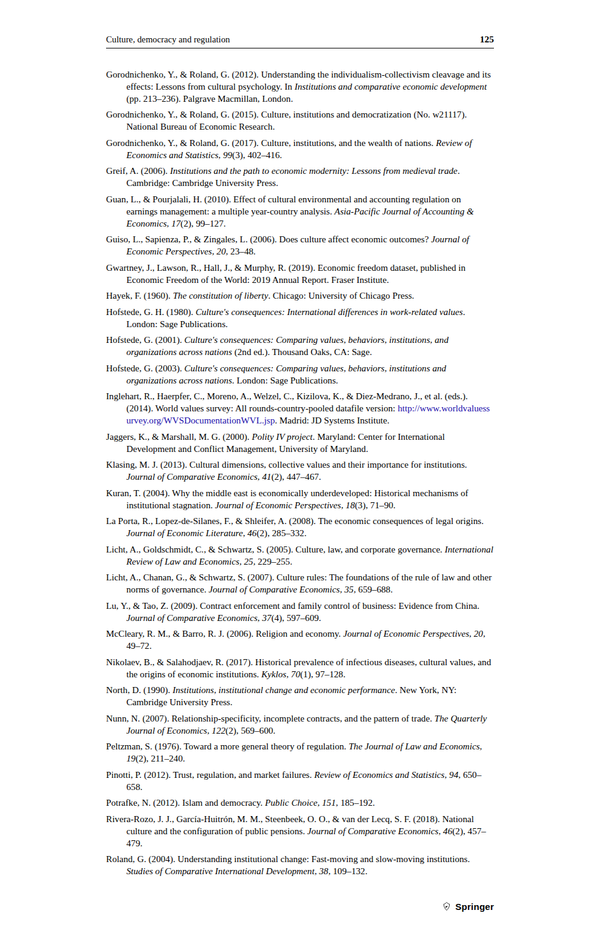Culture, democracy and regulation 125
Gorodnichenko, Y., & Roland, G. (2012). Understanding the individualism-collectivism cleavage and its effects: Lessons from cultural psychology. In Institutions and comparative economic development (pp. 213–236). Palgrave Macmillan, London.
Gorodnichenko, Y., & Roland, G. (2015). Culture, institutions and democratization (No. w21117). National Bureau of Economic Research.
Gorodnichenko, Y., & Roland, G. (2017). Culture, institutions, and the wealth of nations. Review of Economics and Statistics, 99(3), 402–416.
Greif, A. (2006). Institutions and the path to economic modernity: Lessons from medieval trade. Cambridge: Cambridge University Press.
Guan, L., & Pourjalali, H. (2010). Effect of cultural environmental and accounting regulation on earnings management: a multiple year-country analysis. Asia-Pacific Journal of Accounting & Economics, 17(2), 99–127.
Guiso, L., Sapienza, P., & Zingales, L. (2006). Does culture affect economic outcomes? Journal of Economic Perspectives, 20, 23–48.
Gwartney, J., Lawson, R., Hall, J., & Murphy, R. (2019). Economic freedom dataset, published in Economic Freedom of the World: 2019 Annual Report. Fraser Institute.
Hayek, F. (1960). The constitution of liberty. Chicago: University of Chicago Press.
Hofstede, G. H. (1980). Culture's consequences: International differences in work-related values. London: Sage Publications.
Hofstede, G. (2001). Culture's consequences: Comparing values, behaviors, institutions, and organizations across nations (2nd ed.). Thousand Oaks, CA: Sage.
Hofstede, G. (2003). Culture's consequences: Comparing values, behaviors, institutions and organizations across nations. London: Sage Publications.
Inglehart, R., Haerpfer, C., Moreno, A., Welzel, C., Kizilova, K., & Diez-Medrano, J., et al. (eds.). (2014). World values survey: All rounds-country-pooled datafile version: http://www.worldvaluessurvey.org/WVSDocumentationWVL.jsp. Madrid: JD Systems Institute.
Jaggers, K., & Marshall, M. G. (2000). Polity IV project. Maryland: Center for International Development and Conflict Management, University of Maryland.
Klasing, M. J. (2013). Cultural dimensions, collective values and their importance for institutions. Journal of Comparative Economics, 41(2), 447–467.
Kuran, T. (2004). Why the middle east is economically underdeveloped: Historical mechanisms of institutional stagnation. Journal of Economic Perspectives, 18(3), 71–90.
La Porta, R., Lopez-de-Silanes, F., & Shleifer, A. (2008). The economic consequences of legal origins. Journal of Economic Literature, 46(2), 285–332.
Licht, A., Goldschmidt, C., & Schwartz, S. (2005). Culture, law, and corporate governance. International Review of Law and Economics, 25, 229–255.
Licht, A., Chanan, G., & Schwartz, S. (2007). Culture rules: The foundations of the rule of law and other norms of governance. Journal of Comparative Economics, 35, 659–688.
Lu, Y., & Tao, Z. (2009). Contract enforcement and family control of business: Evidence from China. Journal of Comparative Economics, 37(4), 597–609.
McCleary, R. M., & Barro, R. J. (2006). Religion and economy. Journal of Economic Perspectives, 20, 49–72.
Nikolaev, B., & Salahodjaev, R. (2017). Historical prevalence of infectious diseases, cultural values, and the origins of economic institutions. Kyklos, 70(1), 97–128.
North, D. (1990). Institutions, institutional change and economic performance. New York, NY: Cambridge University Press.
Nunn, N. (2007). Relationship-specificity, incomplete contracts, and the pattern of trade. The Quarterly Journal of Economics, 122(2), 569–600.
Peltzman, S. (1976). Toward a more general theory of regulation. The Journal of Law and Economics, 19(2), 211–240.
Pinotti, P. (2012). Trust, regulation, and market failures. Review of Economics and Statistics, 94, 650–658.
Potrafke, N. (2012). Islam and democracy. Public Choice, 151, 185–192.
Rivera-Rozo, J. J., García-Huitrón, M. M., Steenbeek, O. O., & van der Lecq, S. F. (2018). National culture and the configuration of public pensions. Journal of Comparative Economics, 46(2), 457–479.
Roland, G. (2004). Understanding institutional change: Fast-moving and slow-moving institutions. Studies of Comparative International Development, 38, 109–132.
Springer